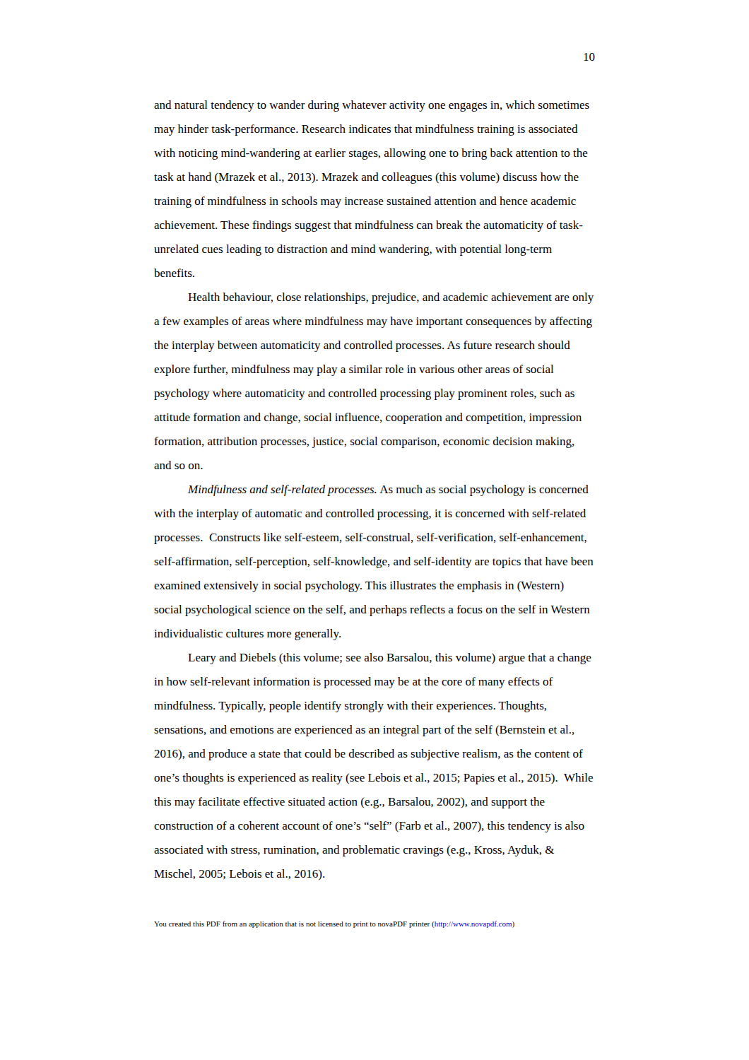10
and natural tendency to wander during whatever activity one engages in, which sometimes may hinder task-performance. Research indicates that mindfulness training is associated with noticing mind-wandering at earlier stages, allowing one to bring back attention to the task at hand (Mrazek et al., 2013). Mrazek and colleagues (this volume) discuss how the training of mindfulness in schools may increase sustained attention and hence academic achievement. These findings suggest that mindfulness can break the automaticity of task-unrelated cues leading to distraction and mind wandering, with potential long-term benefits.
Health behaviour, close relationships, prejudice, and academic achievement are only a few examples of areas where mindfulness may have important consequences by affecting the interplay between automaticity and controlled processes. As future research should explore further, mindfulness may play a similar role in various other areas of social psychology where automaticity and controlled processing play prominent roles, such as attitude formation and change, social influence, cooperation and competition, impression formation, attribution processes, justice, social comparison, economic decision making, and so on.
Mindfulness and self-related processes. As much as social psychology is concerned with the interplay of automatic and controlled processing, it is concerned with self-related processes. Constructs like self-esteem, self-construal, self-verification, self-enhancement, self-affirmation, self-perception, self-knowledge, and self-identity are topics that have been examined extensively in social psychology. This illustrates the emphasis in (Western) social psychological science on the self, and perhaps reflects a focus on the self in Western individualistic cultures more generally.
Leary and Diebels (this volume; see also Barsalou, this volume) argue that a change in how self-relevant information is processed may be at the core of many effects of mindfulness. Typically, people identify strongly with their experiences. Thoughts, sensations, and emotions are experienced as an integral part of the self (Bernstein et al., 2016), and produce a state that could be described as subjective realism, as the content of one’s thoughts is experienced as reality (see Lebois et al., 2015; Papies et al., 2015). While this may facilitate effective situated action (e.g., Barsalou, 2002), and support the construction of a coherent account of one’s “self” (Farb et al., 2007), this tendency is also associated with stress, rumination, and problematic cravings (e.g., Kross, Ayduk, & Mischel, 2005; Lebois et al., 2016).
You created this PDF from an application that is not licensed to print to novaPDF printer (http://www.novapdf.com)